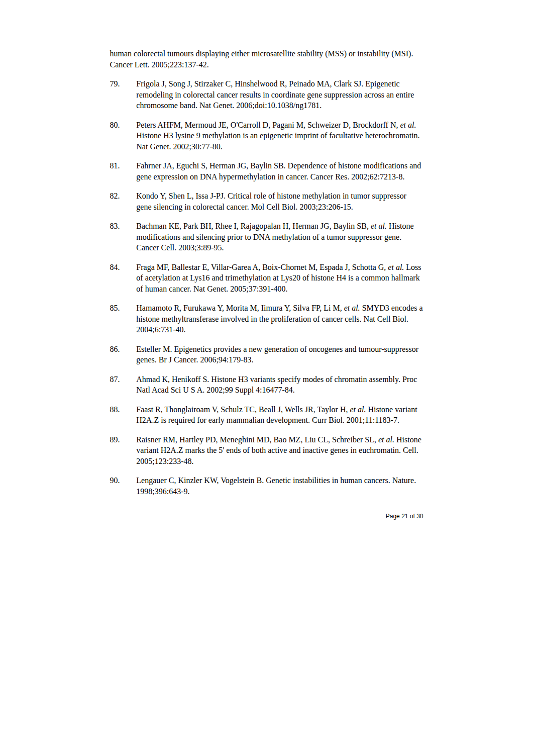human colorectal tumours displaying either microsatellite stability (MSS) or instability (MSI). Cancer Lett. 2005;223:137-42.
79. Frigola J, Song J, Stirzaker C, Hinshelwood R, Peinado MA, Clark SJ. Epigenetic remodeling in colorectal cancer results in coordinate gene suppression across an entire chromosome band. Nat Genet. 2006;doi:10.1038/ng1781.
80. Peters AHFM, Mermoud JE, O'Carroll D, Pagani M, Schweizer D, Brockdorff N, et al. Histone H3 lysine 9 methylation is an epigenetic imprint of facultative heterochromatin. Nat Genet. 2002;30:77-80.
81. Fahrner JA, Eguchi S, Herman JG, Baylin SB. Dependence of histone modifications and gene expression on DNA hypermethylation in cancer. Cancer Res. 2002;62:7213-8.
82. Kondo Y, Shen L, Issa J-PJ. Critical role of histone methylation in tumor suppressor gene silencing in colorectal cancer. Mol Cell Biol. 2003;23:206-15.
83. Bachman KE, Park BH, Rhee I, Rajagopalan H, Herman JG, Baylin SB, et al. Histone modifications and silencing prior to DNA methylation of a tumor suppressor gene. Cancer Cell. 2003;3:89-95.
84. Fraga MF, Ballestar E, Villar-Garea A, Boix-Chornet M, Espada J, Schotta G, et al. Loss of acetylation at Lys16 and trimethylation at Lys20 of histone H4 is a common hallmark of human cancer. Nat Genet. 2005;37:391-400.
85. Hamamoto R, Furukawa Y, Morita M, Iimura Y, Silva FP, Li M, et al. SMYD3 encodes a histone methyltransferase involved in the proliferation of cancer cells. Nat Cell Biol. 2004;6:731-40.
86. Esteller M. Epigenetics provides a new generation of oncogenes and tumour-suppressor genes. Br J Cancer. 2006;94:179-83.
87. Ahmad K, Henikoff S. Histone H3 variants specify modes of chromatin assembly. Proc Natl Acad Sci U S A. 2002;99 Suppl 4:16477-84.
88. Faast R, Thonglairoam V, Schulz TC, Beall J, Wells JR, Taylor H, et al. Histone variant H2A.Z is required for early mammalian development. Curr Biol. 2001;11:1183-7.
89. Raisner RM, Hartley PD, Meneghini MD, Bao MZ, Liu CL, Schreiber SL, et al. Histone variant H2A.Z marks the 5' ends of both active and inactive genes in euchromatin. Cell. 2005;123:233-48.
90. Lengauer C, Kinzler KW, Vogelstein B. Genetic instabilities in human cancers. Nature. 1998;396:643-9.
Page 21 of 30